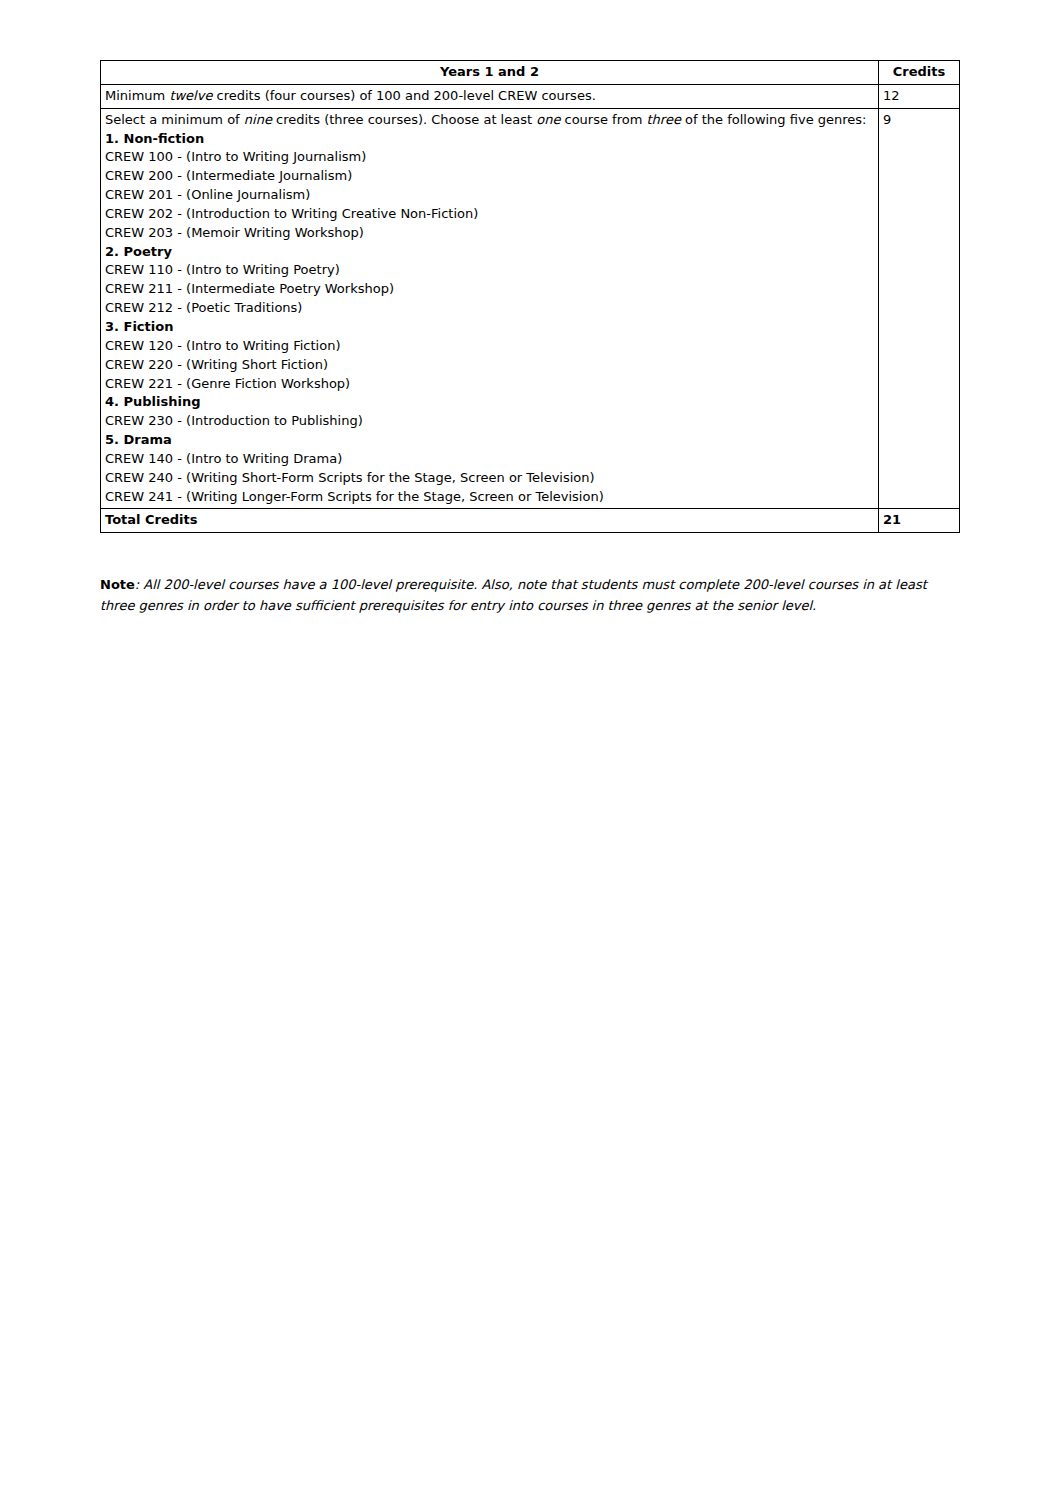| Years 1 and 2 | Credits |
| --- | --- |
| Minimum twelve credits (four courses) of 100 and 200-level CREW courses. | 12 |
| Select a minimum of nine credits (three courses). Choose at least one course from three of the following five genres: 1. Non-fiction CREW 100 - (Intro to Writing Journalism) CREW 200 - (Intermediate Journalism) CREW 201 - (Online Journalism) CREW 202 - (Introduction to Writing Creative Non-Fiction) CREW 203 - (Memoir Writing Workshop) 2. Poetry CREW 110 - (Intro to Writing Poetry) CREW 211 - (Intermediate Poetry Workshop) CREW 212 - (Poetic Traditions) 3. Fiction CREW 120 - (Intro to Writing Fiction) CREW 220 - (Writing Short Fiction) CREW 221 - (Genre Fiction Workshop) 4. Publishing CREW 230 - (Introduction to Publishing) 5. Drama CREW 140 - (Intro to Writing Drama) CREW 240 - (Writing Short-Form Scripts for the Stage, Screen or Television) CREW 241 - (Writing Longer-Form Scripts for the Stage, Screen or Television) | 9 |
| Total Credits | 21 |
Note: All 200-level courses have a 100-level prerequisite. Also, note that students must complete 200-level courses in at least three genres in order to have sufficient prerequisites for entry into courses in three genres at the senior level.